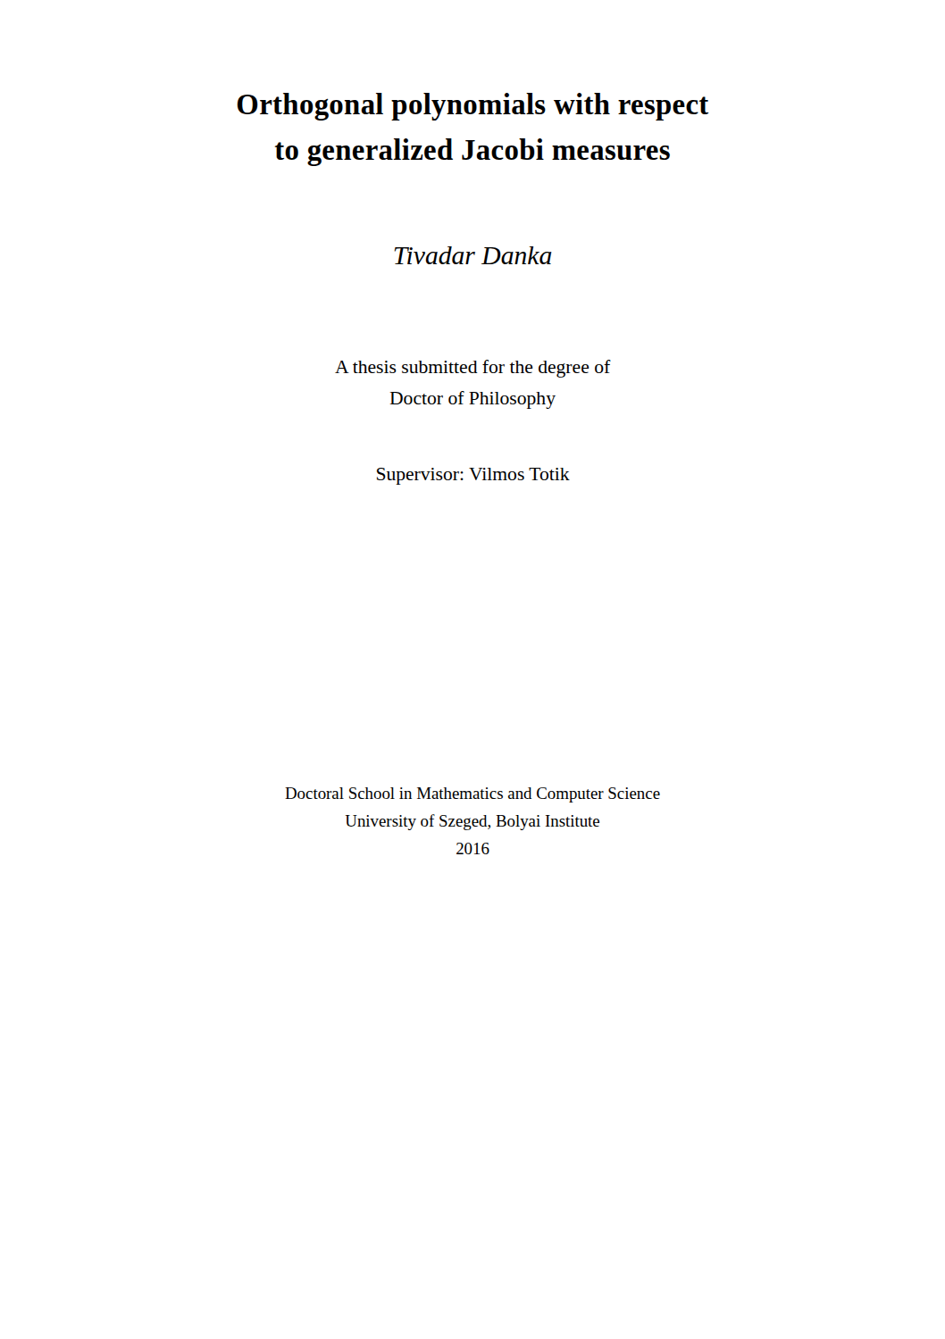Orthogonal polynomials with respect
to generalized Jacobi measures
Tivadar Danka
A thesis submitted for the degree of
Doctor of Philosophy
Supervisor: Vilmos Totik
Doctoral School in Mathematics and Computer Science
University of Szeged, Bolyai Institute
2016